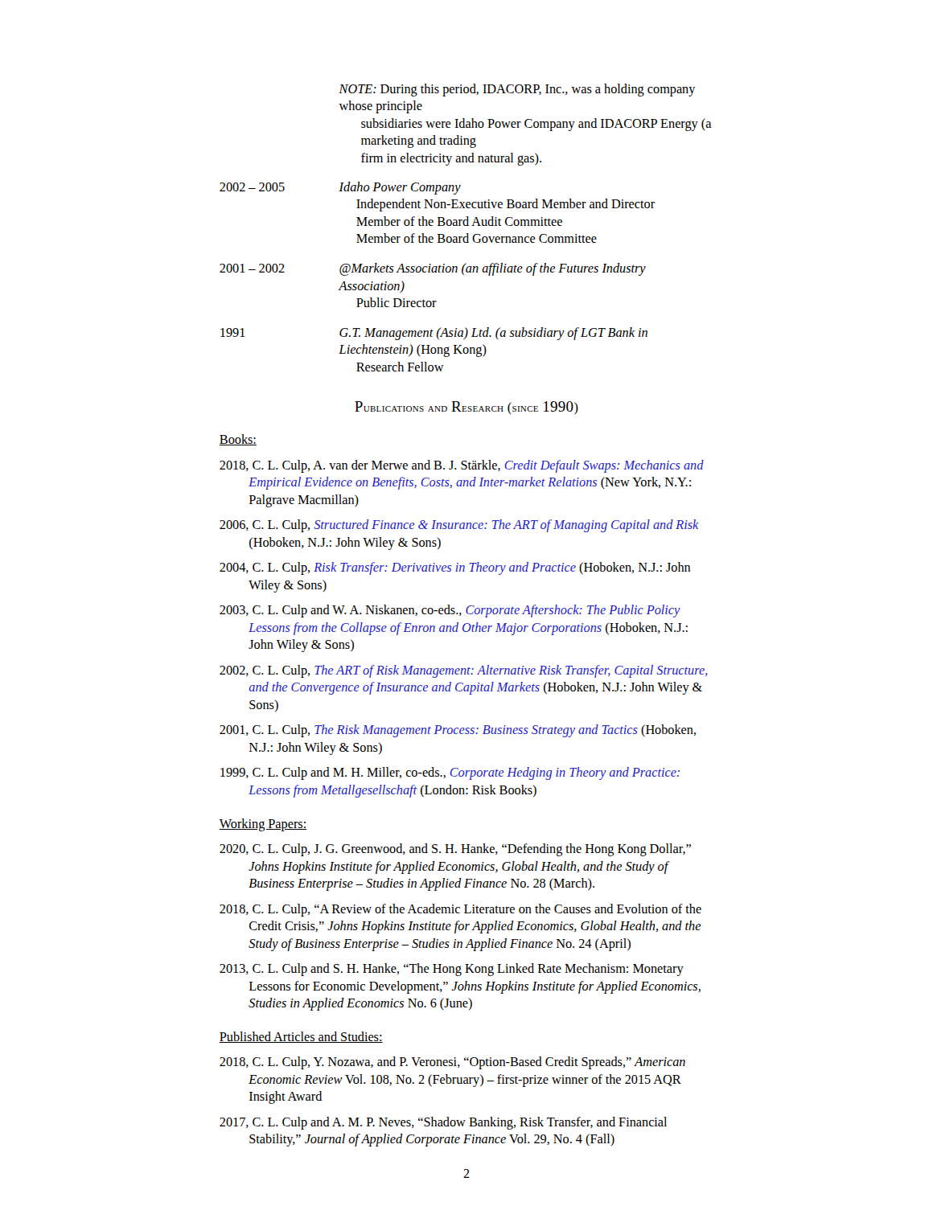NOTE: During this period, IDACORP, Inc., was a holding company whose principle subsidiaries were Idaho Power Company and IDACORP Energy (a marketing and trading firm in electricity and natural gas).
2002 – 2005
Idaho Power Company Independent Non-Executive Board Member and Director Member of the Board Audit Committee Member of the Board Governance Committee
2001 – 2002
@Markets Association (an affiliate of the Futures Industry Association) Public Director
1991
G.T. Management (Asia) Ltd. (a subsidiary of LGT Bank in Liechtenstein) (Hong Kong) Research Fellow
Publications and Research (since 1990)
Books:
2018, C. L. Culp, A. van der Merwe and B. J. Stärkle, Credit Default Swaps: Mechanics and Empirical Evidence on Benefits, Costs, and Inter-market Relations (New York, N.Y.: Palgrave Macmillan)
2006, C. L. Culp, Structured Finance & Insurance: The ART of Managing Capital and Risk (Hoboken, N.J.: John Wiley & Sons)
2004, C. L. Culp, Risk Transfer: Derivatives in Theory and Practice (Hoboken, N.J.: John Wiley & Sons)
2003, C. L. Culp and W. A. Niskanen, co-eds., Corporate Aftershock: The Public Policy Lessons from the Collapse of Enron and Other Major Corporations (Hoboken, N.J.: John Wiley & Sons)
2002, C. L. Culp, The ART of Risk Management: Alternative Risk Transfer, Capital Structure, and the Convergence of Insurance and Capital Markets (Hoboken, N.J.: John Wiley & Sons)
2001, C. L. Culp, The Risk Management Process: Business Strategy and Tactics (Hoboken, N.J.: John Wiley & Sons)
1999, C. L. Culp and M. H. Miller, co-eds., Corporate Hedging in Theory and Practice: Lessons from Metallgesellschaft (London: Risk Books)
Working Papers:
2020, C. L. Culp, J. G. Greenwood, and S. H. Hanke, “Defending the Hong Kong Dollar,” Johns Hopkins Institute for Applied Economics, Global Health, and the Study of Business Enterprise – Studies in Applied Finance No. 28 (March).
2018, C. L. Culp, “A Review of the Academic Literature on the Causes and Evolution of the Credit Crisis,” Johns Hopkins Institute for Applied Economics, Global Health, and the Study of Business Enterprise – Studies in Applied Finance No. 24 (April)
2013, C. L. Culp and S. H. Hanke, “The Hong Kong Linked Rate Mechanism: Monetary Lessons for Economic Development,” Johns Hopkins Institute for Applied Economics, Studies in Applied Economics No. 6 (June)
Published Articles and Studies:
2018, C. L. Culp, Y. Nozawa, and P. Veronesi, “Option-Based Credit Spreads,” American Economic Review Vol. 108, No. 2 (February) – first-prize winner of the 2015 AQR Insight Award
2017, C. L. Culp and A. M. P. Neves, “Shadow Banking, Risk Transfer, and Financial Stability,” Journal of Applied Corporate Finance Vol. 29, No. 4 (Fall)
2